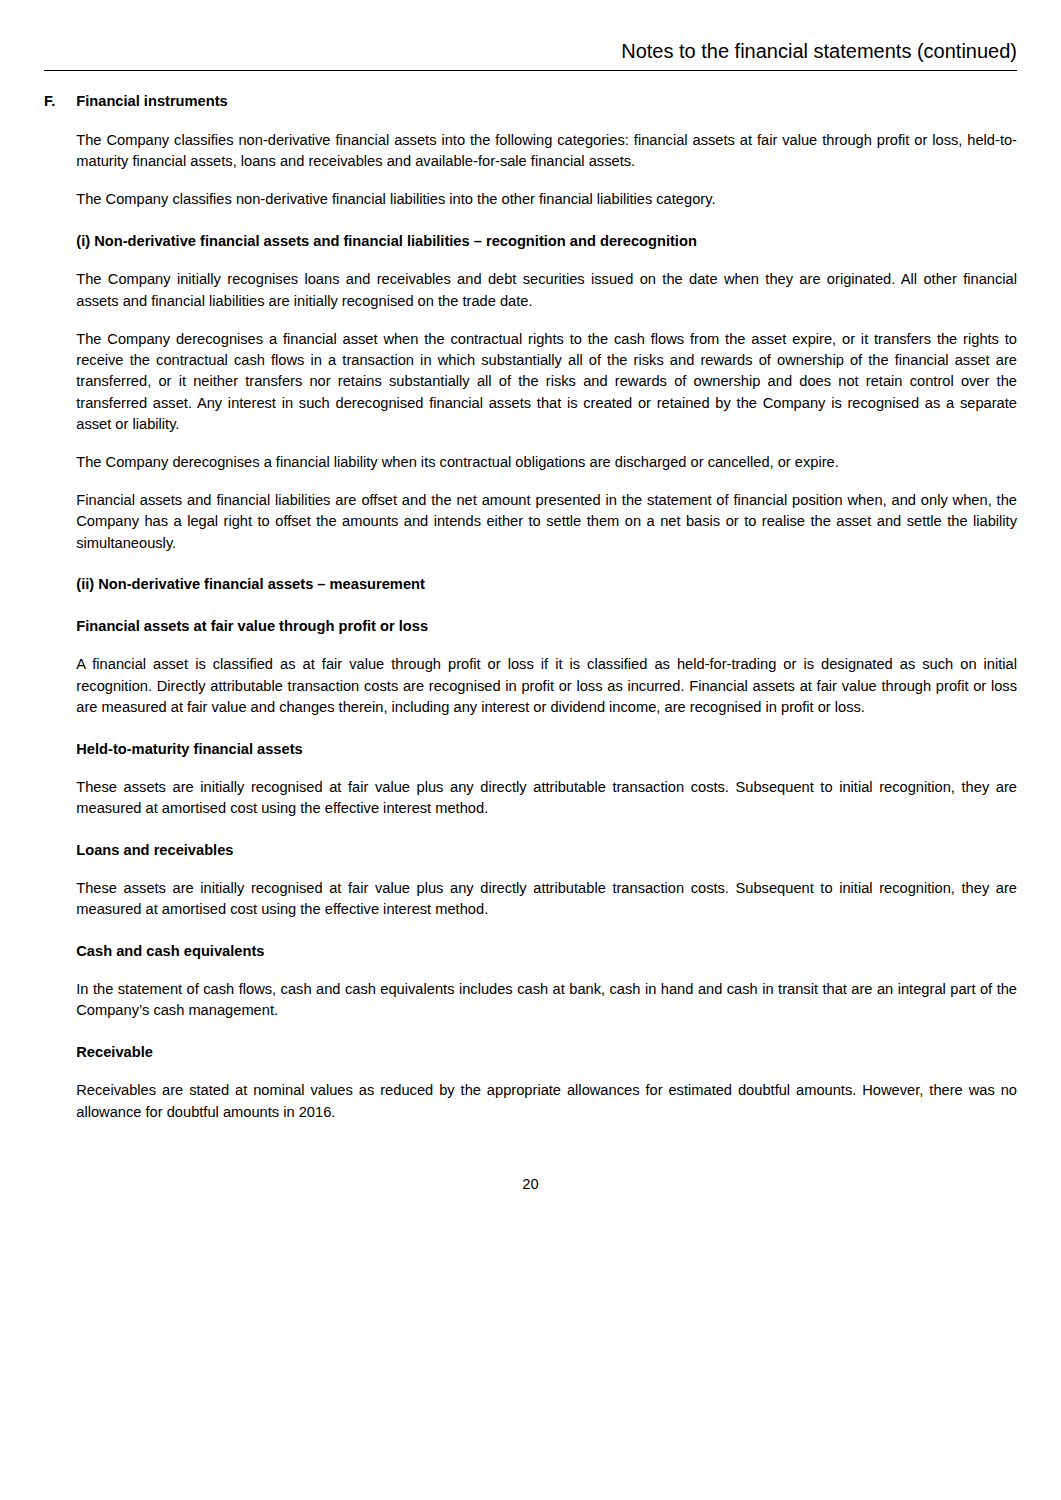Notes to the financial statements (continued)
F. Financial instruments
The Company classifies non-derivative financial assets into the following categories: financial assets at fair value through profit or loss, held-to-maturity financial assets, loans and receivables and available-for-sale financial assets.
The Company classifies non-derivative financial liabilities into the other financial liabilities category.
(i) Non-derivative financial assets and financial liabilities – recognition and derecognition
The Company initially recognises loans and receivables and debt securities issued on the date when they are originated. All other financial assets and financial liabilities are initially recognised on the trade date.
The Company derecognises a financial asset when the contractual rights to the cash flows from the asset expire, or it transfers the rights to receive the contractual cash flows in a transaction in which substantially all of the risks and rewards of ownership of the financial asset are transferred, or it neither transfers nor retains substantially all of the risks and rewards of ownership and does not retain control over the transferred asset. Any interest in such derecognised financial assets that is created or retained by the Company is recognised as a separate asset or liability.
The Company derecognises a financial liability when its contractual obligations are discharged or cancelled, or expire.
Financial assets and financial liabilities are offset and the net amount presented in the statement of financial position when, and only when, the Company has a legal right to offset the amounts and intends either to settle them on a net basis or to realise the asset and settle the liability simultaneously.
(ii) Non-derivative financial assets – measurement
Financial assets at fair value through profit or loss
A financial asset is classified as at fair value through profit or loss if it is classified as held-for-trading or is designated as such on initial recognition. Directly attributable transaction costs are recognised in profit or loss as incurred. Financial assets at fair value through profit or loss are measured at fair value and changes therein, including any interest or dividend income, are recognised in profit or loss.
Held-to-maturity financial assets
These assets are initially recognised at fair value plus any directly attributable transaction costs. Subsequent to initial recognition, they are measured at amortised cost using the effective interest method.
Loans and receivables
These assets are initially recognised at fair value plus any directly attributable transaction costs. Subsequent to initial recognition, they are measured at amortised cost using the effective interest method.
Cash and cash equivalents
In the statement of cash flows, cash and cash equivalents includes cash at bank, cash in hand and cash in transit that are an integral part of the Company’s cash management.
Receivable
Receivables are stated at nominal values as reduced by the appropriate allowances for estimated doubtful amounts. However, there was no allowance for doubtful amounts in 2016.
20